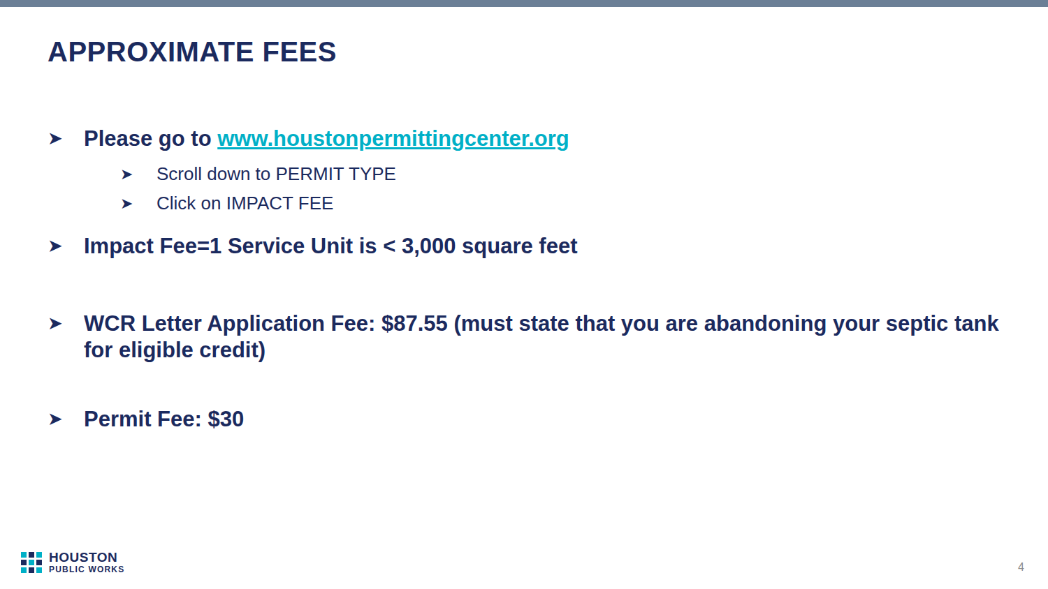APPROXIMATE FEES
Please go to www.houstonpermittingcenter.org
Scroll down to PERMIT TYPE
Click on IMPACT FEE
Impact Fee=1 Service Unit is < 3,000 square feet
WCR Letter Application Fee: $87.55 (must state that you are abandoning your septic tank for eligible credit)
Permit Fee: $30
HOUSTON PUBLIC WORKS
4